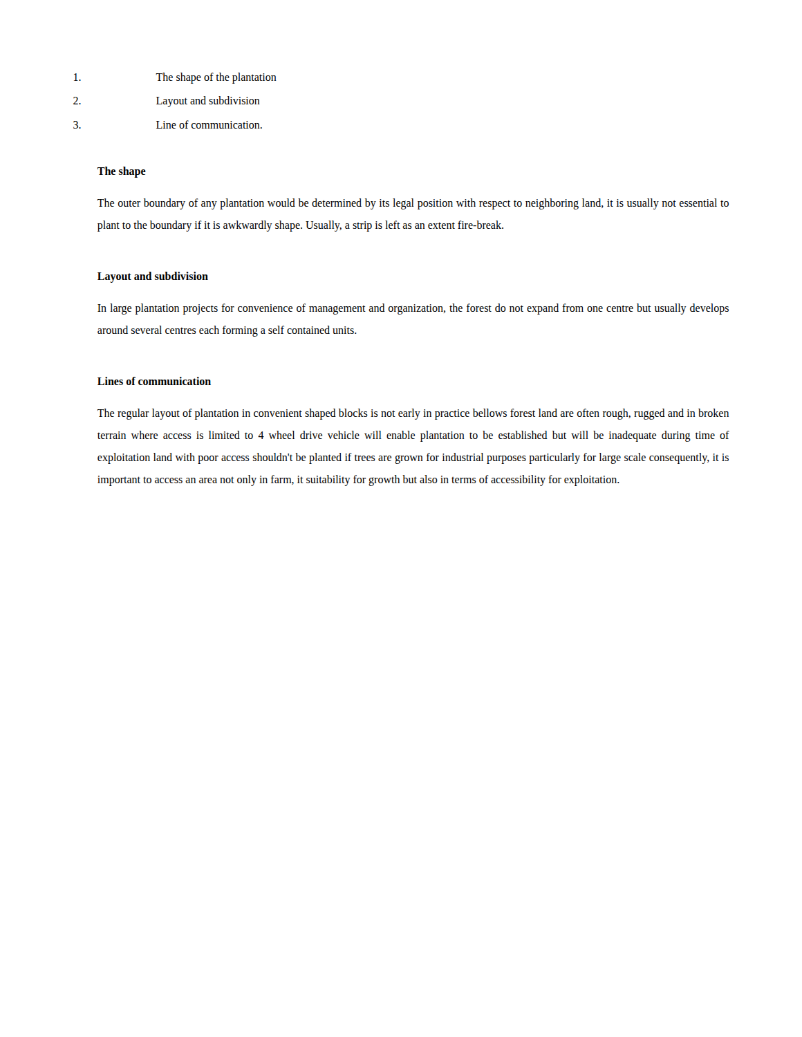The shape of the plantation
Layout and subdivision
Line of communication.
The shape
The outer boundary of any plantation would be determined by its legal position with respect to neighboring land, it is usually not essential to plant to the boundary if it is awkwardly shape. Usually, a strip is left as an extent fire-break.
Layout and subdivision
In large plantation projects for convenience of management and organization, the forest do not expand from one centre but usually develops around several centres each forming a self contained units.
Lines of communication
The regular layout of plantation in convenient shaped blocks is not early in practice bellows forest land are often rough, rugged and in broken terrain where access is limited to 4 wheel drive vehicle will enable plantation to be established but will be inadequate during time of exploitation land with poor access shouldn't be planted if trees are grown for industrial purposes particularly for large scale consequently, it is important to access an area not only in farm, it suitability for growth but also in terms of accessibility for exploitation.